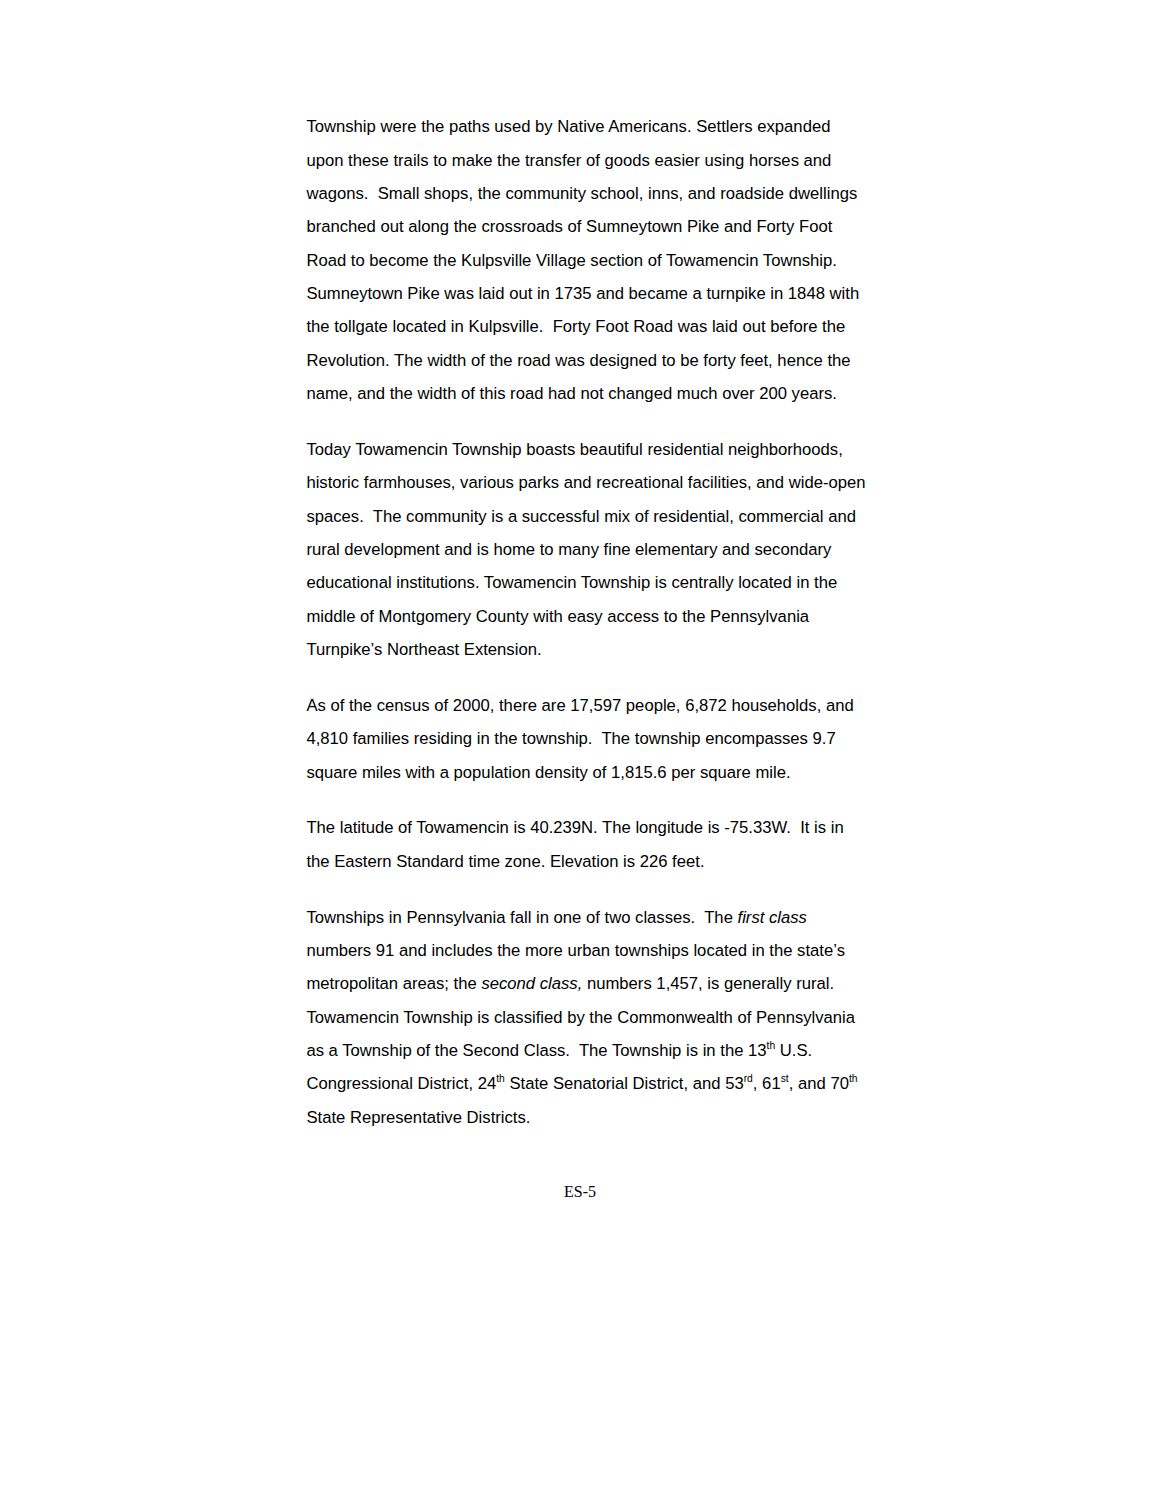Township were the paths used by Native Americans. Settlers expanded upon these trails to make the transfer of goods easier using horses and wagons. Small shops, the community school, inns, and roadside dwellings branched out along the crossroads of Sumneytown Pike and Forty Foot Road to become the Kulpsville Village section of Towamencin Township. Sumneytown Pike was laid out in 1735 and became a turnpike in 1848 with the tollgate located in Kulpsville. Forty Foot Road was laid out before the Revolution. The width of the road was designed to be forty feet, hence the name, and the width of this road had not changed much over 200 years.
Today Towamencin Township boasts beautiful residential neighborhoods, historic farmhouses, various parks and recreational facilities, and wide-open spaces. The community is a successful mix of residential, commercial and rural development and is home to many fine elementary and secondary educational institutions. Towamencin Township is centrally located in the middle of Montgomery County with easy access to the Pennsylvania Turnpike’s Northeast Extension.
As of the census of 2000, there are 17,597 people, 6,872 households, and 4,810 families residing in the township. The township encompasses 9.7 square miles with a population density of 1,815.6 per square mile.
The latitude of Towamencin is 40.239N. The longitude is -75.33W. It is in the Eastern Standard time zone. Elevation is 226 feet.
Townships in Pennsylvania fall in one of two classes. The first class numbers 91 and includes the more urban townships located in the state’s metropolitan areas; the second class, numbers 1,457, is generally rural. Towamencin Township is classified by the Commonwealth of Pennsylvania as a Township of the Second Class. The Township is in the 13th U.S. Congressional District, 24th State Senatorial District, and 53rd, 61st, and 70th State Representative Districts.
ES-5